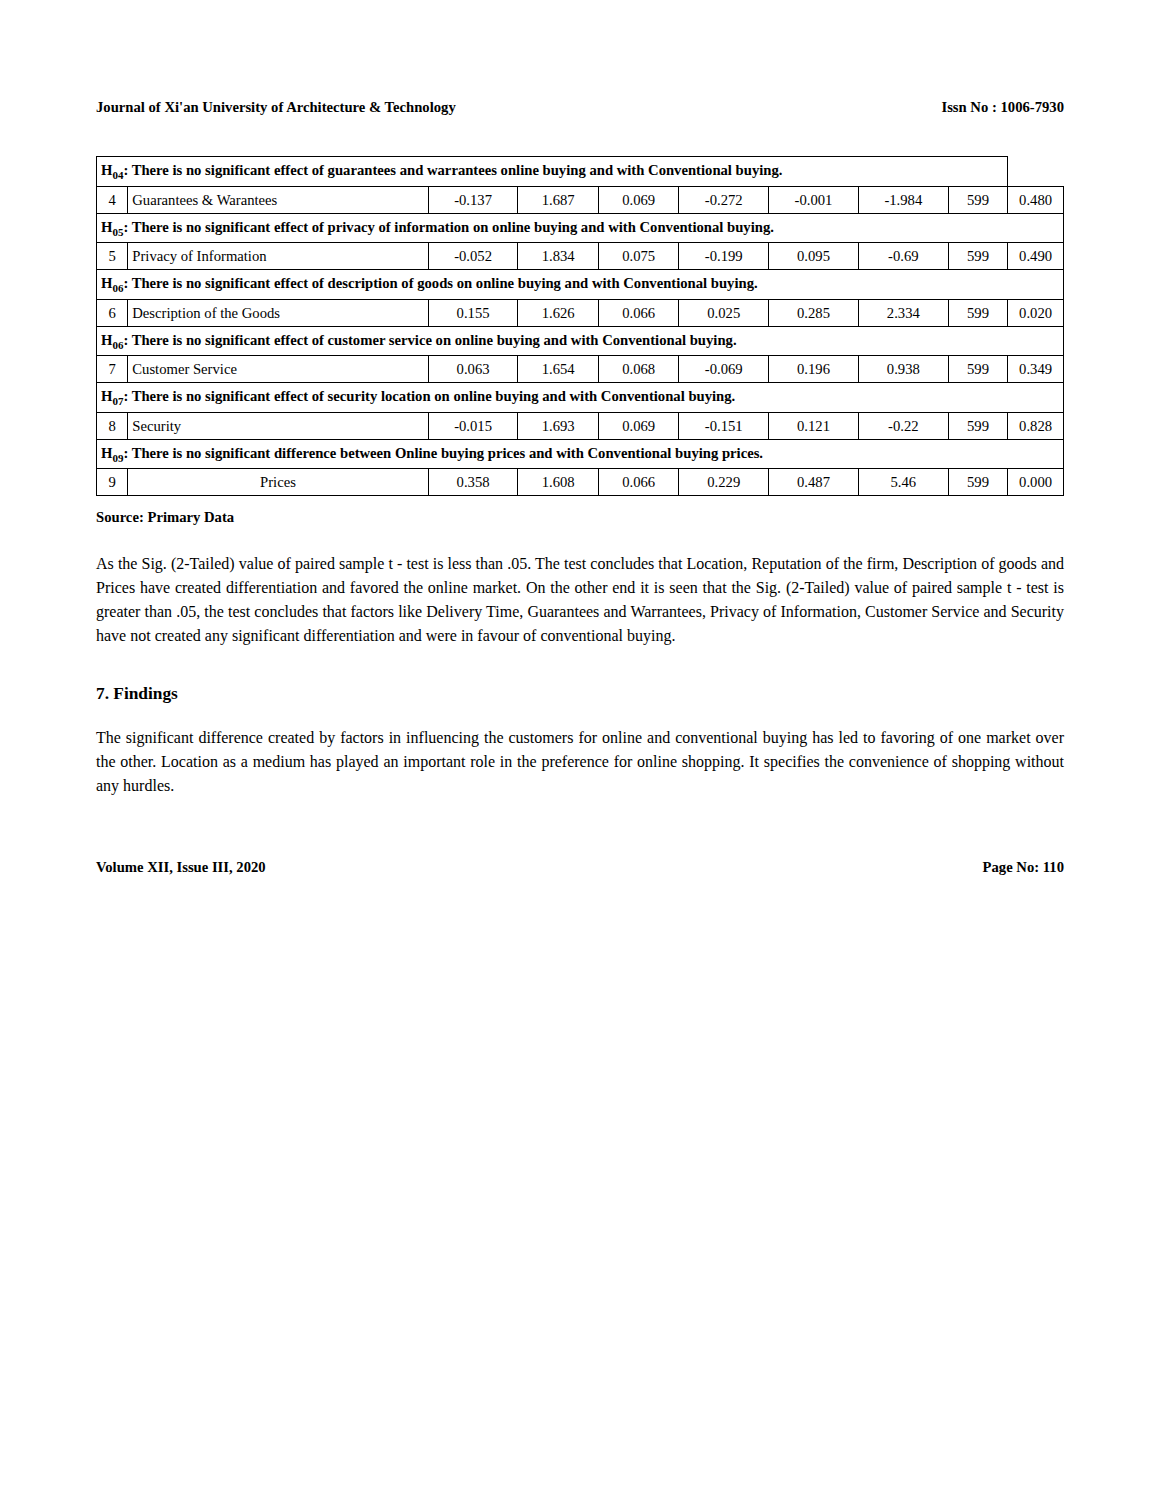Journal of Xi'an University of Architecture & Technology
Issn No : 1006-7930
| H 04 : There is no significant effect of guarantees and warrantees online buying and with Conventional buying. |
| 4 | Guarantees & Warantees | -0.137 | 1.687 | 0.069 | -0.272 | -0.001 | -1.984 | 599 | 0.480 |
| H 05 : There is no significant effect of privacy of information on online buying and with Conventional buying. |
| 5 | Privacy of Information | -0.052 | 1.834 | 0.075 | -0.199 | 0.095 | -0.69 | 599 | 0.490 |
| H 06 : There is no significant effect of description of goods on online buying and with Conventional buying. |
| 6 | Description of the Goods | 0.155 | 1.626 | 0.066 | 0.025 | 0.285 | 2.334 | 599 | 0.020 |
| H 06 : There is no significant effect of customer service on online buying and with Conventional buying. |
| 7 | Customer Service | 0.063 | 1.654 | 0.068 | -0.069 | 0.196 | 0.938 | 599 | 0.349 |
| H 07 : There is no significant effect of security location on online buying and with Conventional buying. |
| 8 | Security | -0.015 | 1.693 | 0.069 | -0.151 | 0.121 | -0.22 | 599 | 0.828 |
| H 09 : There is no significant difference between Online buying prices and with Conventional buying prices. |
| 9 | Prices | 0.358 | 1.608 | 0.066 | 0.229 | 0.487 | 5.46 | 599 | 0.000 |
Source: Primary Data
As the Sig. (2-Tailed) value of paired sample t - test is less than .05. The test concludes that Location, Reputation of the firm, Description of goods and Prices have created differentiation and favored the online market. On the other end it is seen that the Sig. (2-Tailed) value of paired sample t - test is greater than .05, the test concludes that factors like Delivery Time, Guarantees and Warrantees, Privacy of Information, Customer Service and Security have not created any significant differentiation and were in favour of conventional buying.
7. Findings
The significant difference created by factors in influencing the customers for online and conventional buying has led to favoring of one market over the other. Location as a medium has played an important role in the preference for online shopping. It specifies the convenience of shopping without any hurdles.
Volume XII, Issue III, 2020
Page No: 110